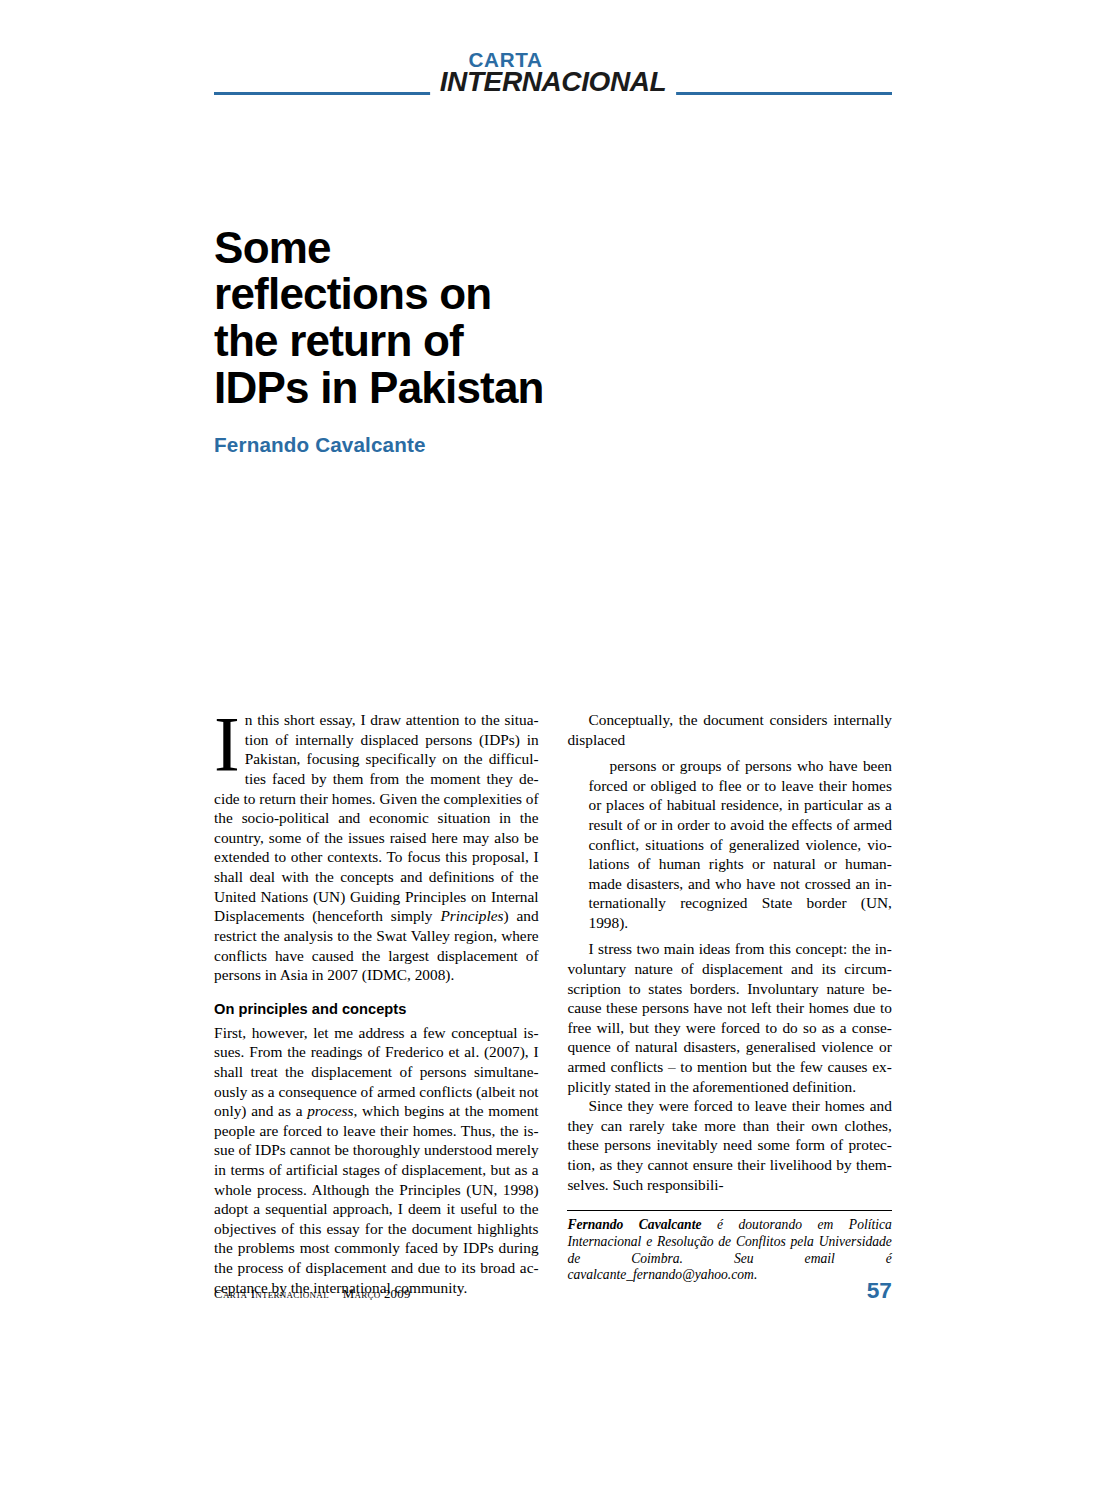CARTA INTERNACIONAL
Some reflections on the return of IDPs in Pakistan
Fernando Cavalcante
In this short essay, I draw attention to the situation of internally displaced persons (IDPs) in Pakistan, focusing specifically on the difficulties faced by them from the moment they decide to return their homes. Given the complexities of the socio-political and economic situation in the country, some of the issues raised here may also be extended to other contexts. To focus this proposal, I shall deal with the concepts and definitions of the United Nations (UN) Guiding Principles on Internal Displacements (henceforth simply Principles) and restrict the analysis to the Swat Valley region, where conflicts have caused the largest displacement of persons in Asia in 2007 (IDMC, 2008).
On principles and concepts
First, however, let me address a few conceptual issues. From the readings of Frederico et al. (2007), I shall treat the displacement of persons simultaneously as a consequence of armed conflicts (albeit not only) and as a process, which begins at the moment people are forced to leave their homes. Thus, the issue of IDPs cannot be thoroughly understood merely in terms of artificial stages of displacement, but as a whole process. Although the Principles (UN, 1998) adopt a sequential approach, I deem it useful to the objectives of this essay for the document highlights the problems most commonly faced by IDPs during the process of displacement and due to its broad acceptance by the international community.
Conceptually, the document considers internally displaced
persons or groups of persons who have been forced or obliged to flee or to leave their homes or places of habitual residence, in particular as a result of or in order to avoid the effects of armed conflict, situations of generalized violence, violations of human rights or natural or human-made disasters, and who have not crossed an internationally recognized State border (UN, 1998).
I stress two main ideas from this concept: the involuntary nature of displacement and its circumscription to states borders. Involuntary nature because these persons have not left their homes due to free will, but they were forced to do so as a consequence of natural disasters, generalised violence or armed conflicts – to mention but the few causes explicitly stated in the aforementioned definition.
Since they were forced to leave their homes and they can rarely take more than their own clothes, these persons inevitably need some form of protection, as they cannot ensure their livelihood by themselves. Such responsibili-
Fernando Cavalcante é doutorando em Política Internacional e Resolução de Conflitos pela Universidade de Coimbra. Seu email é cavalcante_fernando@yahoo.com.
Carta Internacional Março 2009
57